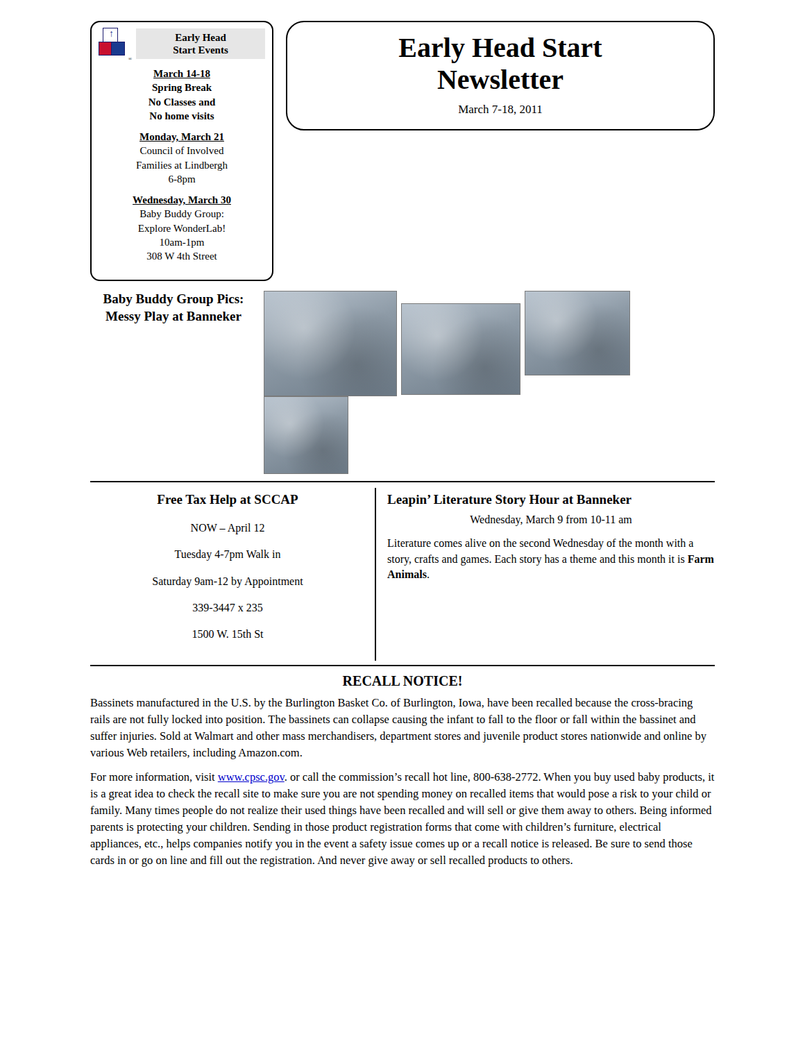↑ ®
Early Head
Start Events
March 14-18
Spring Break
No Classes and
No home visits
Monday, March 21
Council of Involved
Families at Lindbergh
6-8pm
Wednesday, March 30
Baby Buddy Group:
Explore WonderLab!
10am-1pm
308 W 4th Street
Early Head Start
Newsletter
March 7-18, 2011
Baby Buddy Group Pics:
Messy Play at Banneker
Free Tax Help at SCCAP
NOW – April 12
Tuesday 4-7pm Walk in
Saturday 9am-12 by Appointment
339-3447 x 235
1500 W. 15th St
Leapin’ Literature Story Hour at Banneker
Wednesday, March 9 from 10-11 am
Literature comes alive on the second Wednesday of the month with a story, crafts and games. Each story has a theme and this month it is Farm Animals.
RECALL NOTICE!
Bassinets manufactured in the U.S. by the Burlington Basket Co. of Burlington, Iowa, have been recalled because the cross-bracing rails are not fully locked into position. The bassinets can collapse causing the infant to fall to the floor or fall within the bassinet and suffer injuries. Sold at Walmart and other mass merchandisers, department stores and juvenile product stores nationwide and online by various Web retailers, including Amazon.com.
For more information, visit www.cpsc.gov. or call the commission’s recall hot line, 800-638-2772. When you buy used baby products, it is a great idea to check the recall site to make sure you are not spending money on recalled items that would pose a risk to your child or family. Many times people do not realize their used things have been recalled and will sell or give them away to others. Being informed parents is protecting your children. Sending in those product registration forms that come with children’s furniture, electrical appliances, etc., helps companies notify you in the event a safety issue comes up or a recall notice is released. Be sure to send those cards in or go on line and fill out the registration. And never give away or sell recalled products to others.